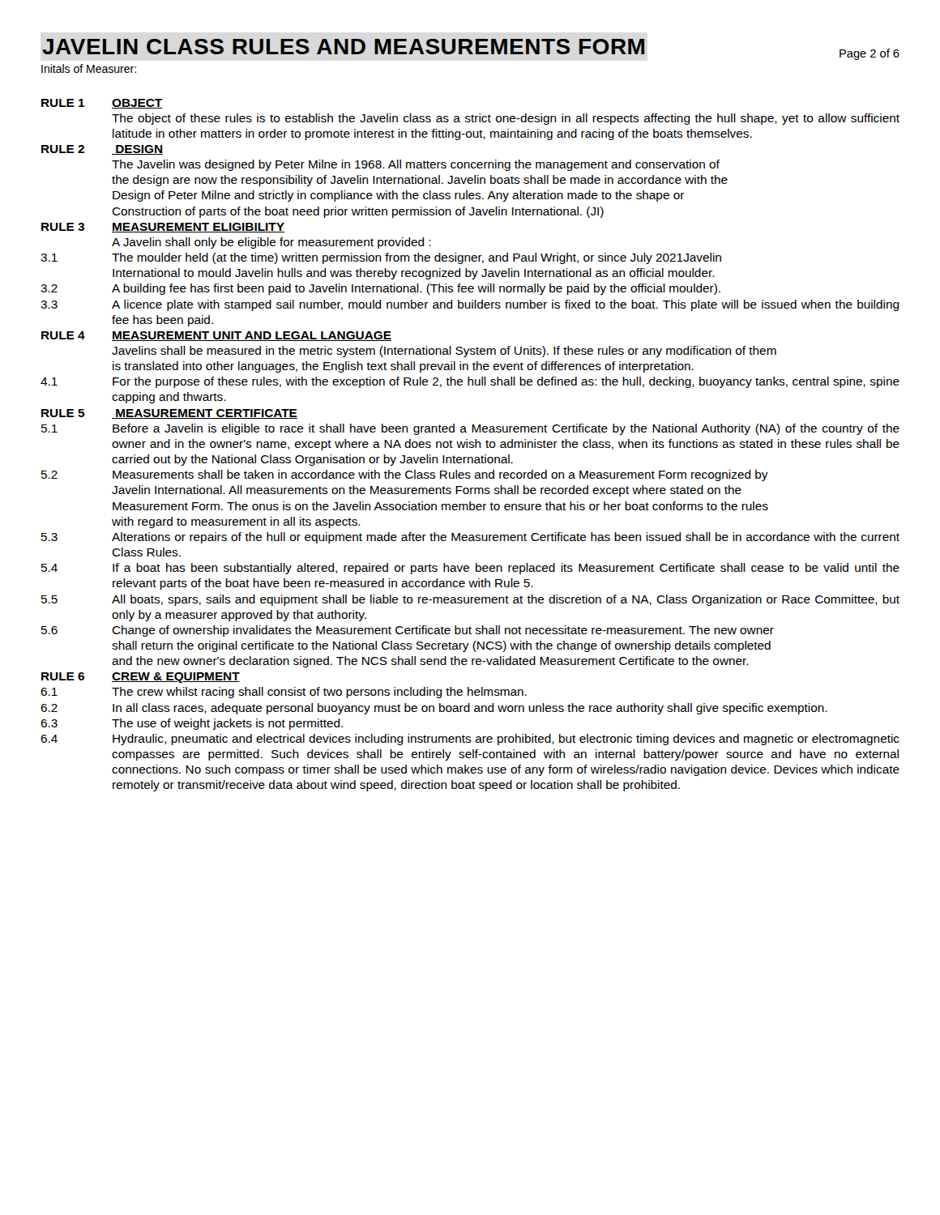JAVELIN CLASS RULES AND MEASUREMENTS FORM
Page 2 of 6
Initals of Measurer:
| RULE 1 | OBJECT |
| | The object of these rules is to establish the Javelin class as a strict one-design in all respects affecting the hull shape, yet to allow sufficient latitude in other matters in order to promote interest in the fitting-out, maintaining and racing of the boats themselves. |
| RULE 2 | DESIGN |
| | The Javelin was designed by Peter Milne in 1968. All matters concerning the management and conservation of the design are now the responsibility of Javelin International. Javelin boats shall be made in accordance with the Design of Peter Milne and strictly in compliance with the class rules. Any alteration made to the shape or Construction of parts of the boat need prior written permission of Javelin International. (JI) |
| RULE 3 | MEASUREMENT ELIGIBILITY |
| | A Javelin shall only be eligible for measurement provided : |
| 3.1 | The moulder held (at the time) written permission from the designer, and Paul Wright, or since July 2021Javelin International to mould Javelin hulls and was thereby recognized by Javelin International as an official moulder. |
| 3.2 | A building fee has first been paid to Javelin International. (This fee will normally be paid by the official moulder). |
| 3.3 | A licence plate with stamped sail number, mould number and builders number is fixed to the boat. This plate will be issued when the building fee has been paid. |
| RULE 4 | MEASUREMENT UNIT AND LEGAL LANGUAGE |
| | Javelins shall be measured in the metric system (International System of Units). If these rules or any modification of them is translated into other languages, the English text shall prevail in the event of differences of interpretation. |
| 4.1 | For the purpose of these rules, with the exception of Rule 2, the hull shall be defined as: the hull, decking, buoyancy tanks, central spine, spine capping and thwarts. |
| RULE 5 | MEASUREMENT CERTIFICATE |
| 5.1 | Before a Javelin is eligible to race it shall have been granted a Measurement Certificate by the National Authority (NA) of the country of the owner and in the owner's name, except where a NA does not wish to administer the class, when its functions as stated in these rules shall be carried out by the National Class Organisation or by Javelin International. |
| 5.2 | Measurements shall be taken in accordance with the Class Rules and recorded on a Measurement Form recognized by Javelin International. All measurements on the Measurements Forms shall be recorded except where stated on the Measurement Form. The onus is on the Javelin Association member to ensure that his or her boat conforms to the rules with regard to measurement in all its aspects. |
| 5.3 | Alterations or repairs of the hull or equipment made after the Measurement Certificate has been issued shall be in accordance with the current Class Rules. |
| 5.4 | If a boat has been substantially altered, repaired or parts have been replaced its Measurement Certificate shall cease to be valid until the relevant parts of the boat have been re-measured in accordance with Rule 5. |
| 5.5 | All boats, spars, sails and equipment shall be liable to re-measurement at the discretion of a NA, Class Organization or Race Committee, but only by a measurer approved by that authority. |
| 5.6 | Change of ownership invalidates the Measurement Certificate but shall not necessitate re-measurement. The new owner shall return the original certificate to the National Class Secretary (NCS) with the change of ownership details completed and the new owner's declaration signed. The NCS shall send the re-validated Measurement Certificate to the owner. |
| RULE 6 | CREW & EQUIPMENT |
| 6.1 | The crew whilst racing shall consist of two persons including the helmsman. |
| 6.2 | In all class races, adequate personal buoyancy must be on board and worn unless the race authority shall give specific exemption. |
| 6.3 | The use of weight jackets is not permitted. |
| 6.4 | Hydraulic, pneumatic and electrical devices including instruments are prohibited, but electronic timing devices and magnetic or electromagnetic compasses are permitted. Such devices shall be entirely self-contained with an internal battery/power source and have no external connections. No such compass or timer shall be used which makes use of any form of wireless/radio navigation device. Devices which indicate remotely or transmit/receive data about wind speed, direction boat speed or location shall be prohibited. |